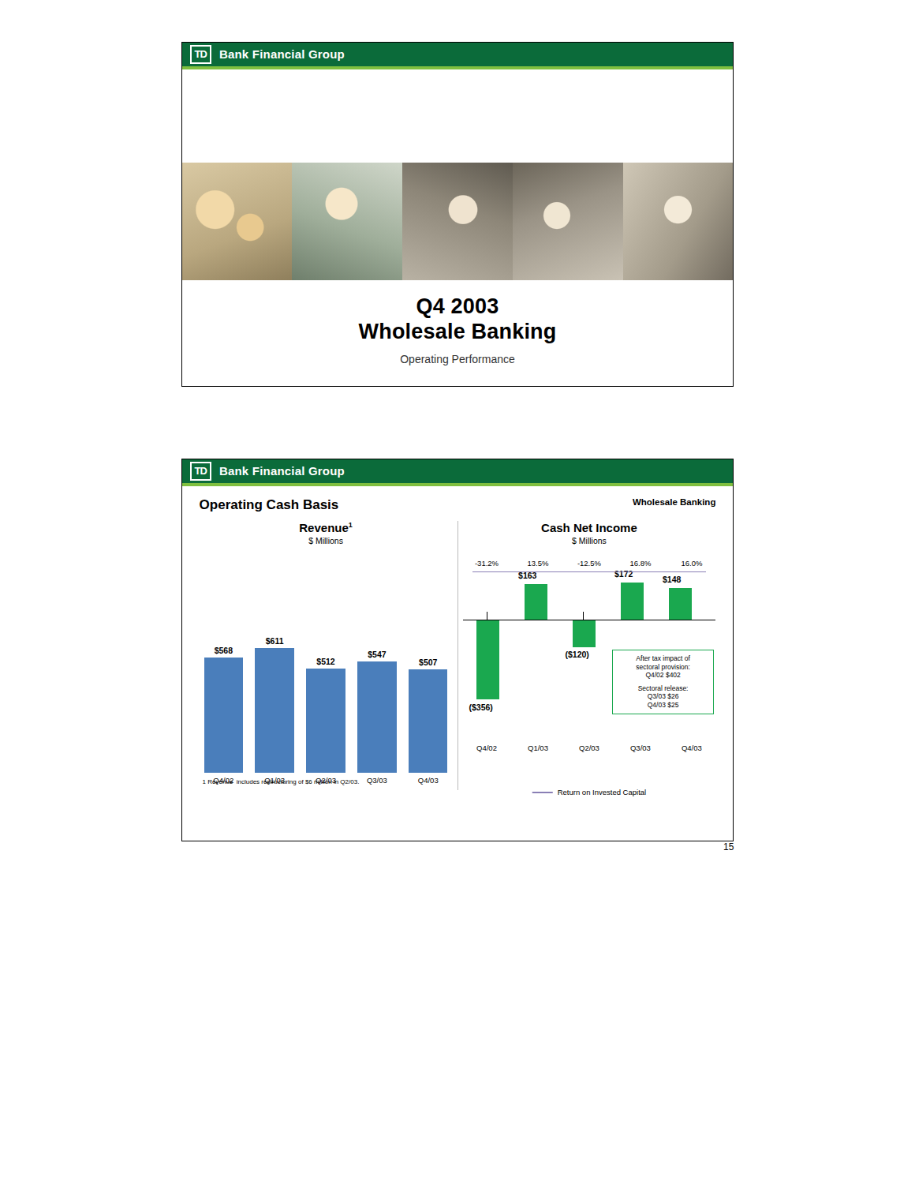TD Bank Financial Group
Q4 2003
Wholesale Banking
Operating Performance
TD Bank Financial Group
Operating Cash Basis
Wholesale Banking
Revenue1
$ Millions
$568
$611
$512
$547
$507
Q4/02 Q1/03 Q2/03 Q3/03 Q4/03
1 Revenue includes restructuring of $6 million in Q2/03.
Cash Net Income
$ Millions
-31.2% 13.5%-12.5% 16.8% 16.0%
($356)
$163
($120)
$172
$148
After tax impact of
sectoral provision:
Q4/02 $402 Sectoral release:
Q3/03 $26
Q4/03 $25
Q4/02 Q1/03 Q2/03 Q3/03 Q4/03
Return on Invested Capital
15